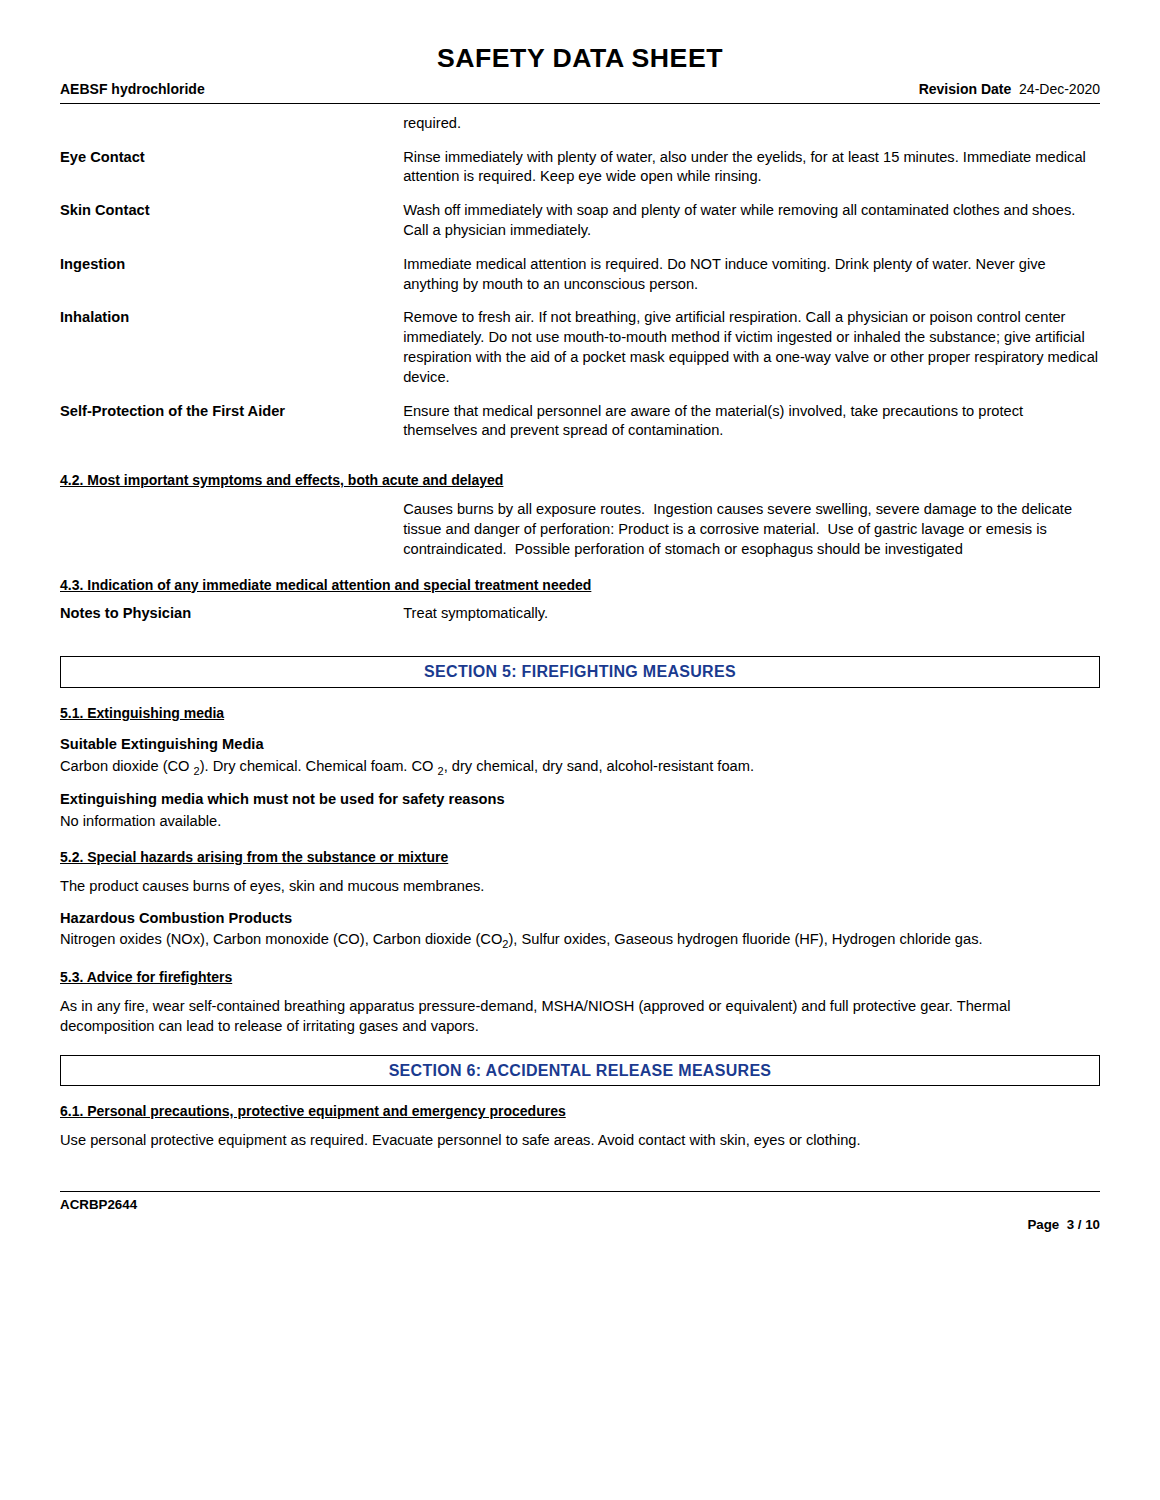SAFETY DATA SHEET
AEBSF hydrochloride Revision Date 24-Dec-2020
required.
| Eye Contact | Rinse immediately with plenty of water, also under the eyelids, for at least 15 minutes. Immediate medical attention is required. Keep eye wide open while rinsing. |
| Skin Contact | Wash off immediately with soap and plenty of water while removing all contaminated clothes and shoes. Call a physician immediately. |
| Ingestion | Immediate medical attention is required. Do NOT induce vomiting. Drink plenty of water. Never give anything by mouth to an unconscious person. |
| Inhalation | Remove to fresh air. If not breathing, give artificial respiration. Call a physician or poison control center immediately. Do not use mouth-to-mouth method if victim ingested or inhaled the substance; give artificial respiration with the aid of a pocket mask equipped with a one-way valve or other proper respiratory medical device. |
| Self-Protection of the First Aider | Ensure that medical personnel are aware of the material(s) involved, take precautions to protect themselves and prevent spread of contamination. |
4.2. Most important symptoms and effects, both acute and delayed
Causes burns by all exposure routes. Ingestion causes severe swelling, severe damage to the delicate tissue and danger of perforation: Product is a corrosive material. Use of gastric lavage or emesis is contraindicated. Possible perforation of stomach or esophagus should be investigated
4.3. Indication of any immediate medical attention and special treatment needed
| Notes to Physician | Treat symptomatically. |
SECTION 5: FIREFIGHTING MEASURES
5.1. Extinguishing media
Suitable Extinguishing Media
Carbon dioxide (CO 2). Dry chemical. Chemical foam. CO 2, dry chemical, dry sand, alcohol-resistant foam.
Extinguishing media which must not be used for safety reasons
No information available.
5.2. Special hazards arising from the substance or mixture
The product causes burns of eyes, skin and mucous membranes.
Hazardous Combustion Products
Nitrogen oxides (NOx), Carbon monoxide (CO), Carbon dioxide (CO2), Sulfur oxides, Gaseous hydrogen fluoride (HF), Hydrogen chloride gas.
5.3. Advice for firefighters
As in any fire, wear self-contained breathing apparatus pressure-demand, MSHA/NIOSH (approved or equivalent) and full protective gear. Thermal decomposition can lead to release of irritating gases and vapors.
SECTION 6: ACCIDENTAL RELEASE MEASURES
6.1. Personal precautions, protective equipment and emergency procedures
Use personal protective equipment as required. Evacuate personnel to safe areas. Avoid contact with skin, eyes or clothing.
ACRBP2644
Page 3 / 10